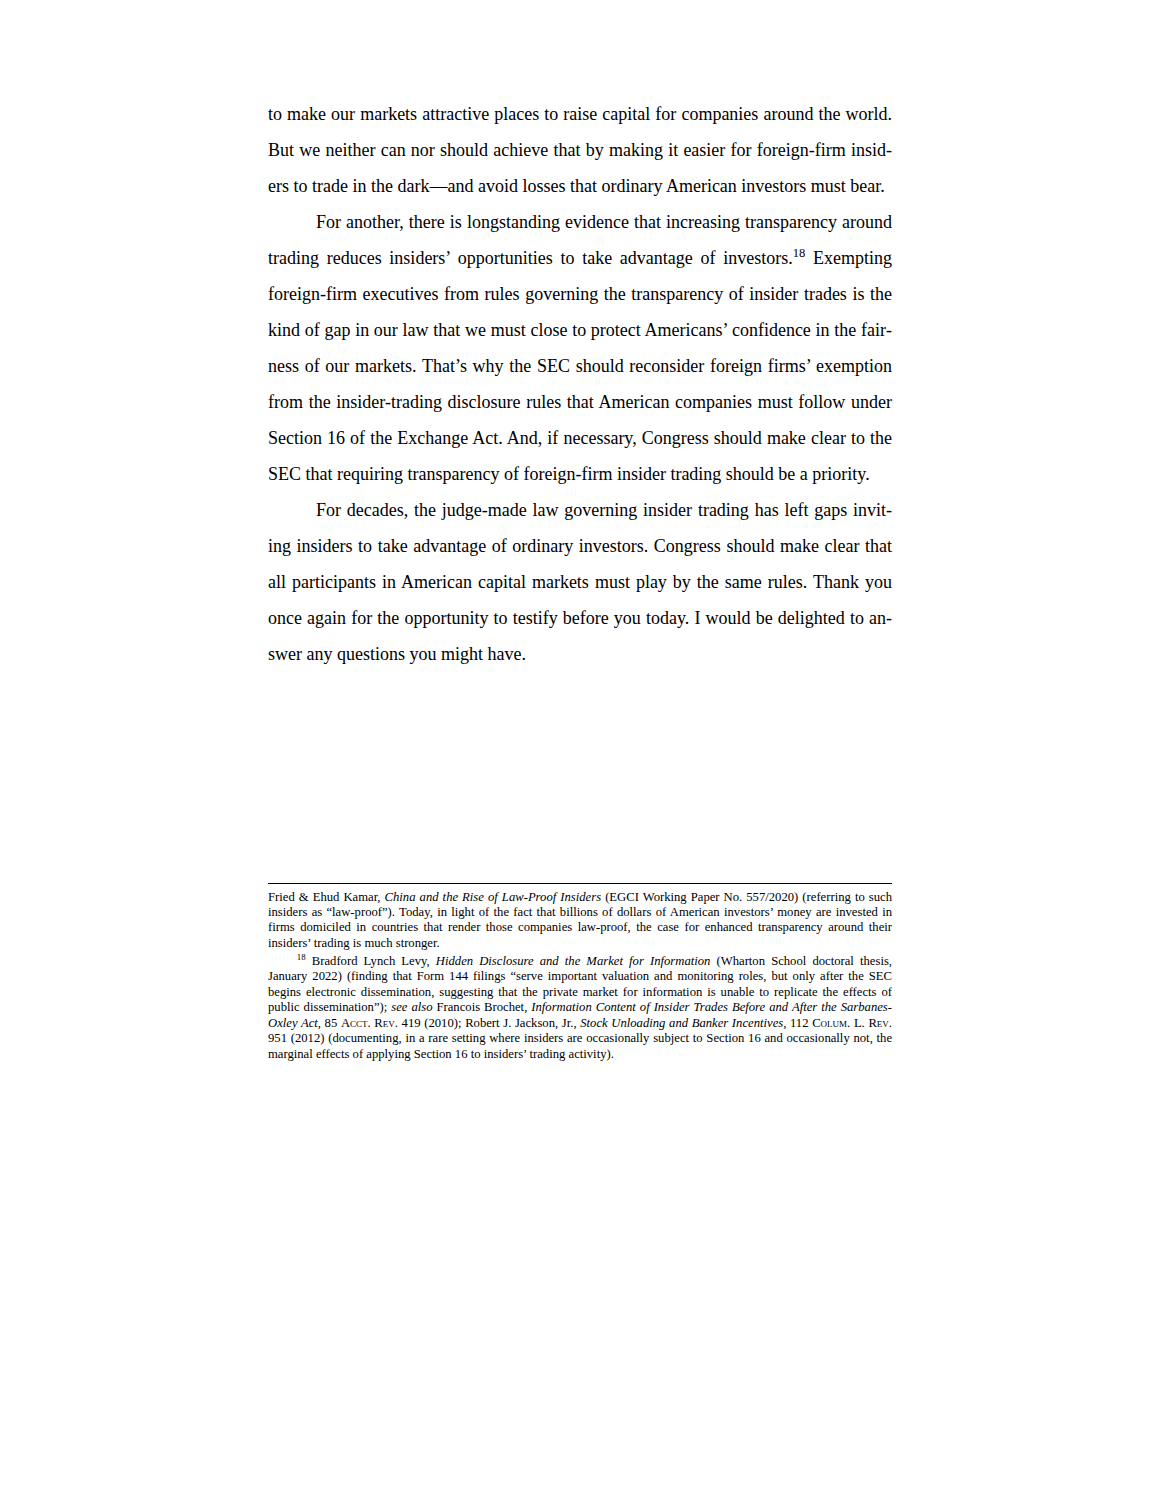to make our markets attractive places to raise capital for companies around the world. But we neither can nor should achieve that by making it easier for foreign-firm insiders to trade in the dark—and avoid losses that ordinary American investors must bear.
For another, there is longstanding evidence that increasing transparency around trading reduces insiders’ opportunities to take advantage of investors.18 Exempting foreign-firm executives from rules governing the transparency of insider trades is the kind of gap in our law that we must close to protect Americans’ confidence in the fairness of our markets. That’s why the SEC should reconsider foreign firms’ exemption from the insider-trading disclosure rules that American companies must follow under Section 16 of the Exchange Act. And, if necessary, Congress should make clear to the SEC that requiring transparency of foreign-firm insider trading should be a priority.
For decades, the judge-made law governing insider trading has left gaps inviting insiders to take advantage of ordinary investors. Congress should make clear that all participants in American capital markets must play by the same rules. Thank you once again for the opportunity to testify before you today. I would be delighted to answer any questions you might have.
Fried & Ehud Kamar, China and the Rise of Law-Proof Insiders (EGCI Working Paper No. 557/2020) (referring to such insiders as “law-proof”). Today, in light of the fact that billions of dollars of American investors’ money are invested in firms domiciled in countries that render those companies law-proof, the case for enhanced transparency around their insiders’ trading is much stronger.
18 Bradford Lynch Levy, Hidden Disclosure and the Market for Information (Wharton School doctoral thesis, January 2022) (finding that Form 144 filings “serve important valuation and monitoring roles, but only after the SEC begins electronic dissemination, suggesting that the private market for information is unable to replicate the effects of public dissemination”); see also Francois Brochet, Information Content of Insider Trades Before and After the Sarbanes-Oxley Act, 85 Acct. Rev. 419 (2010); Robert J. Jackson, Jr., Stock Unloading and Banker Incentives, 112 Colum. L. Rev. 951 (2012) (documenting, in a rare setting where insiders are occasionally subject to Section 16 and occasionally not, the marginal effects of applying Section 16 to insiders’ trading activity).